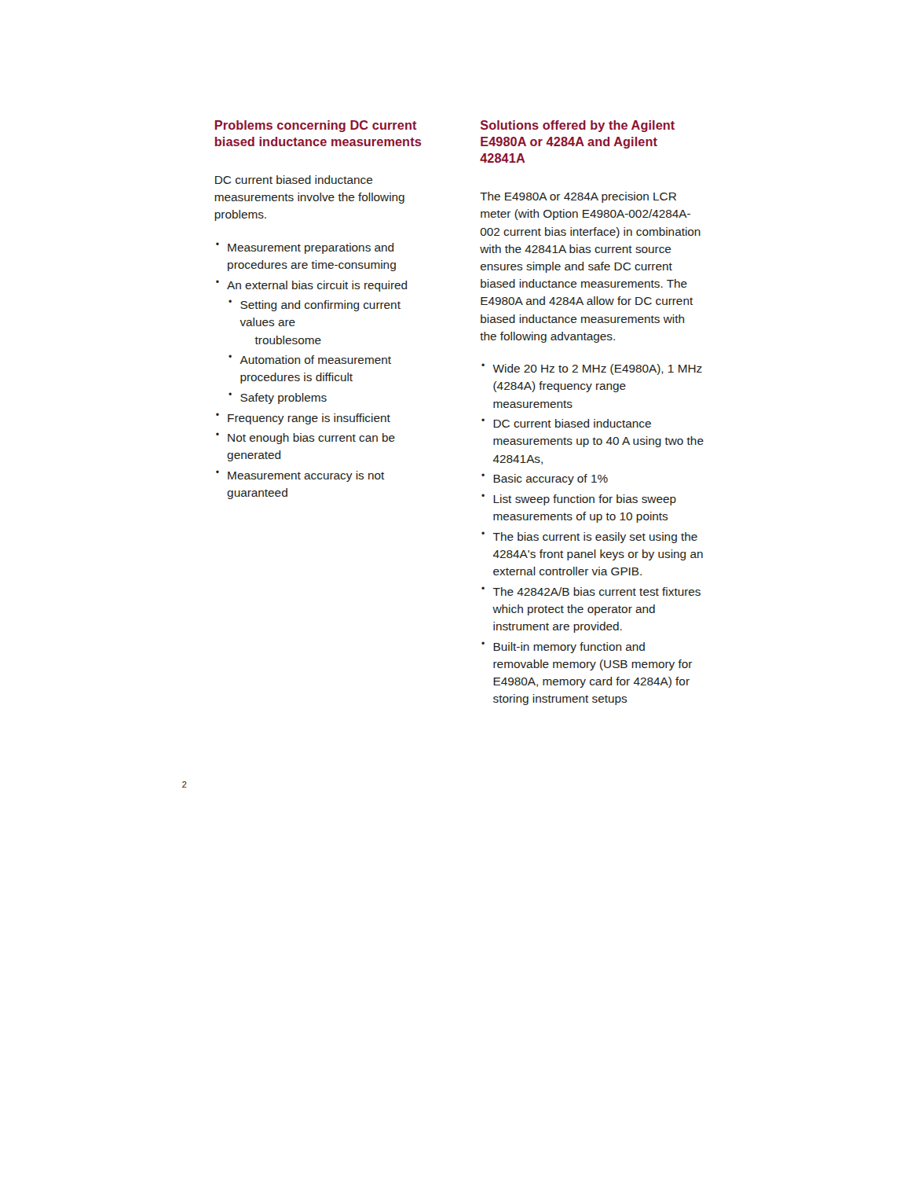Problems concerning DC current biased inductance measurements
DC current biased inductance measurements involve the following problems.
Measurement preparations and procedures are time-consuming
An external bias circuit is required
Setting and confirming current values are troublesome
Automation of measurement procedures is difficult
Safety problems
Frequency range is insufficient
Not enough bias current can be generated
Measurement accuracy is not guaranteed
Solutions offered by the Agilent E4980A or 4284A and Agilent 42841A
The E4980A or 4284A precision LCR meter (with Option E4980A-002/4284A-002 current bias interface) in combination with the 42841A bias current source ensures simple and safe DC current biased inductance measurements. The E4980A and 4284A allow for DC current biased inductance measurements with the following advantages.
Wide 20 Hz to 2 MHz (E4980A), 1 MHz (4284A) frequency range measurements
DC current biased inductance measurements up to 40 A using two the 42841As,
Basic accuracy of 1%
List sweep function for bias sweep measurements of up to 10 points
The bias current is easily set using the 4284A's front panel keys or by using an external controller via GPIB.
The 42842A/B bias current test fixtures which protect the operator and instrument are provided.
Built-in memory function and removable memory (USB memory for E4980A, memory card for 4284A) for storing instrument setups
2